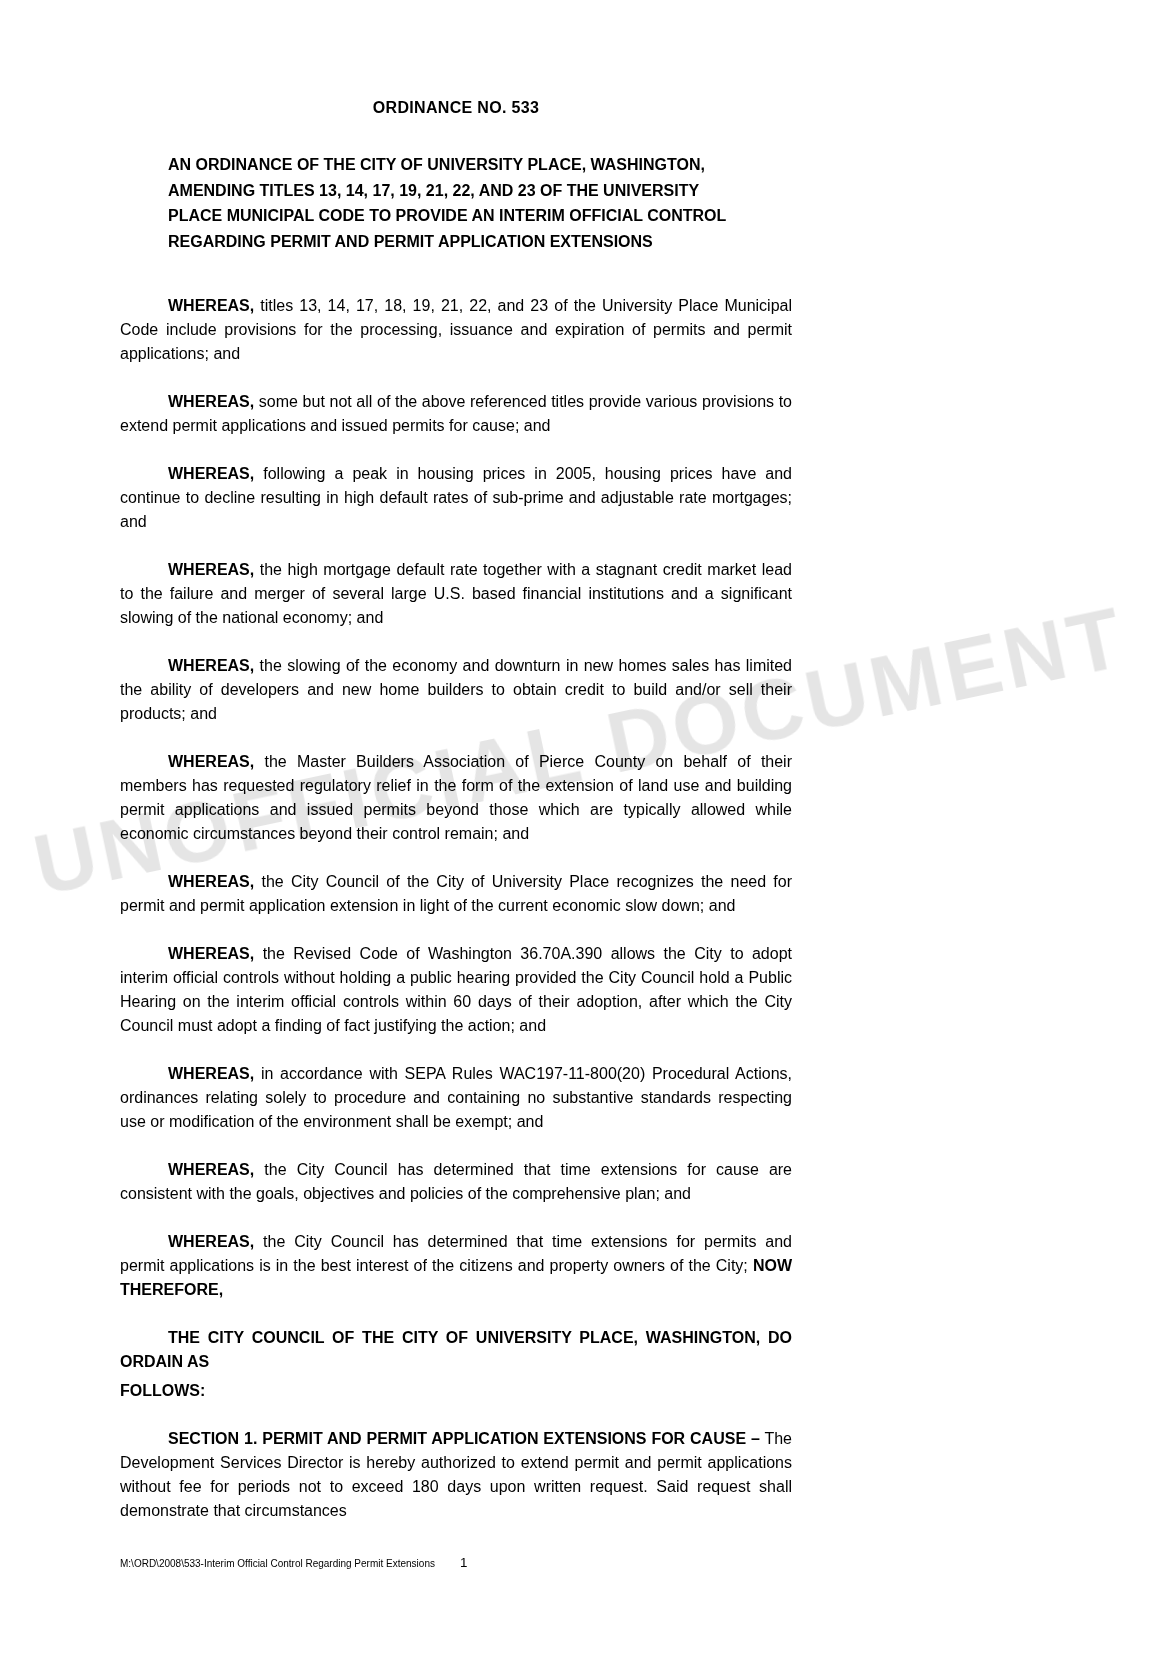UNOFFICIAL DOCUMENT
ORDINANCE NO. 533
AN ORDINANCE OF THE CITY OF UNIVERSITY PLACE, WASHINGTON, AMENDING TITLES 13, 14, 17, 19, 21, 22, AND 23 OF THE UNIVERSITY PLACE MUNICIPAL CODE TO PROVIDE AN INTERIM OFFICIAL CONTROL REGARDING PERMIT AND PERMIT APPLICATION EXTENSIONS
WHEREAS, titles 13, 14, 17, 18, 19, 21, 22, and 23 of the University Place Municipal Code include provisions for the processing, issuance and expiration of permits and permit applications; and
WHEREAS, some but not all of the above referenced titles provide various provisions to extend permit applications and issued permits for cause; and
WHEREAS, following a peak in housing prices in 2005, housing prices have and continue to decline resulting in high default rates of sub-prime and adjustable rate mortgages; and
WHEREAS, the high mortgage default rate together with a stagnant credit market lead to the failure and merger of several large U.S. based financial institutions and a significant slowing of the national economy; and
WHEREAS, the slowing of the economy and downturn in new homes sales has limited the ability of developers and new home builders to obtain credit to build and/or sell their products; and
WHEREAS, the Master Builders Association of Pierce County on behalf of their members has requested regulatory relief in the form of the extension of land use and building permit applications and issued permits beyond those which are typically allowed while economic circumstances beyond their control remain; and
WHEREAS, the City Council of the City of University Place recognizes the need for permit and permit application extension in light of the current economic slow down; and
WHEREAS, the Revised Code of Washington 36.70A.390 allows the City to adopt interim official controls without holding a public hearing provided the City Council hold a Public Hearing on the interim official controls within 60 days of their adoption, after which the City Council must adopt a finding of fact justifying the action; and
WHEREAS, in accordance with SEPA Rules WAC197-11-800(20) Procedural Actions, ordinances relating solely to procedure and containing no substantive standards respecting use or modification of the environment shall be exempt; and
WHEREAS, the City Council has determined that time extensions for cause are consistent with the goals, objectives and policies of the comprehensive plan; and
WHEREAS, the City Council has determined that time extensions for permits and permit applications is in the best interest of the citizens and property owners of the City; NOW THEREFORE,
THE CITY COUNCIL OF THE CITY OF UNIVERSITY PLACE, WASHINGTON, DO ORDAIN AS
FOLLOWS:
SECTION 1. PERMIT AND PERMIT APPLICATION EXTENSIONS FOR CAUSE – The Development Services Director is hereby authorized to extend permit and permit applications without fee for periods not to exceed 180 days upon written request. Said request shall demonstrate that circumstances
M:\ORD\2008\533-Interim Official Control Regarding Permit Extensions 1